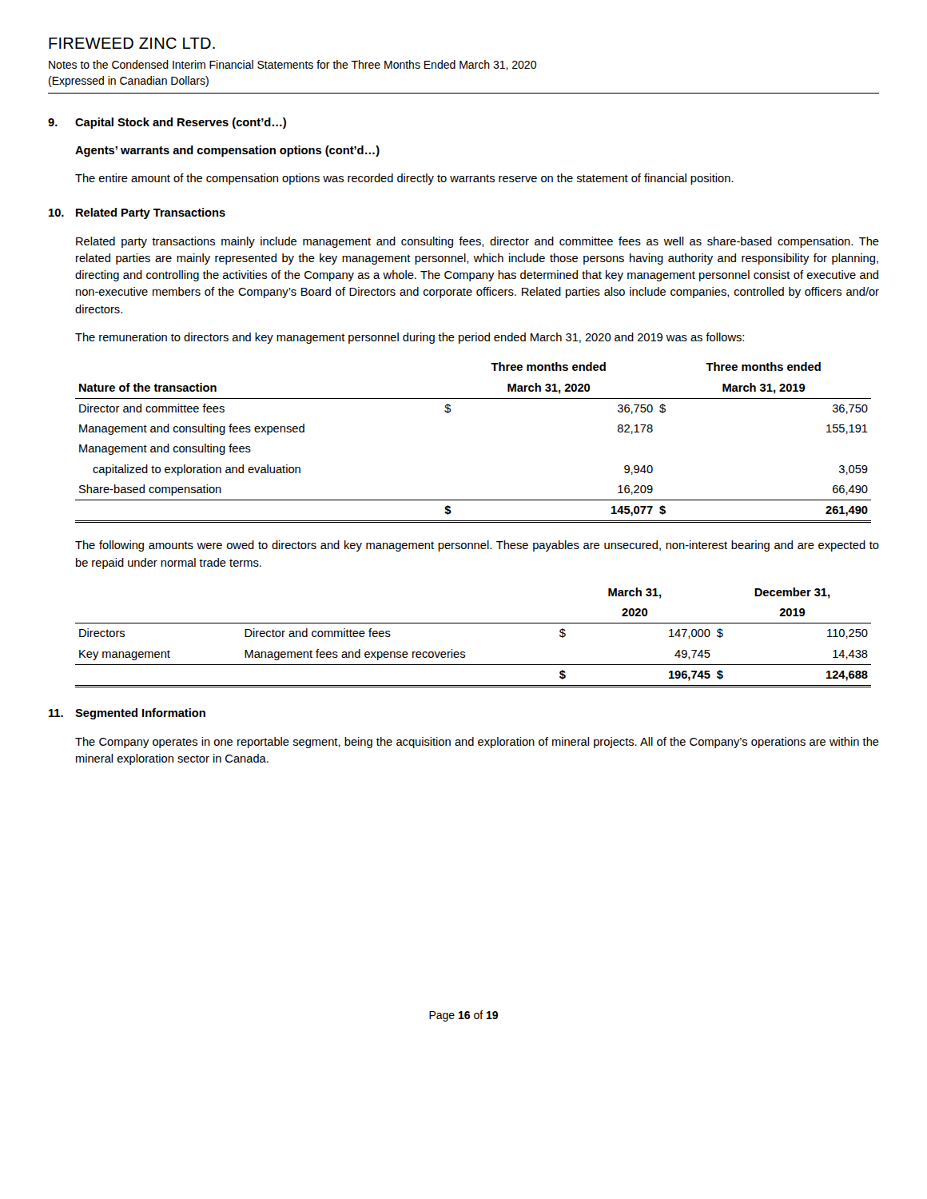FIREWEED ZINC LTD.
Notes to the Condensed Interim Financial Statements for the Three Months Ended March 31, 2020
(Expressed in Canadian Dollars)
9. Capital Stock and Reserves (cont’d…)
Agents’ warrants and compensation options (cont’d…)
The entire amount of the compensation options was recorded directly to warrants reserve on the statement of financial position.
10. Related Party Transactions
Related party transactions mainly include management and consulting fees, director and committee fees as well as share-based compensation. The related parties are mainly represented by the key management personnel, which include those persons having authority and responsibility for planning, directing and controlling the activities of the Company as a whole. The Company has determined that key management personnel consist of executive and non-executive members of the Company’s Board of Directors and corporate officers. Related parties also include companies, controlled by officers and/or directors.
The remuneration to directors and key management personnel during the period ended March 31, 2020 and 2019 was as follows:
| | Three months ended | Three months ended |
| --- | --- | --- |
| Nature of the transaction | March 31, 2020 | March 31, 2019 |
| Director and committee fees | $ | 36,750 | $ | 36,750 |
| Management and consulting fees expensed | | 82,178 | | 155,191 |
| Management and consulting fees | | | | |
| capitalized to exploration and evaluation | | 9,940 | | 3,059 |
| Share-based compensation | | 16,209 | | 66,490 |
| | $ | 145,077 | $ | 261,490 |
The following amounts were owed to directors and key management personnel. These payables are unsecured, non-interest bearing and are expected to be repaid under normal trade terms.
| | | March 31, | December 31, |
| --- | --- | --- | --- |
| | | 2020 | 2019 |
| Directors | Director and committee fees | $ | 147,000 | $ | 110,250 |
| Key management | Management fees and expense recoveries | | 49,745 | | 14,438 |
| | | $ | 196,745 | $ | 124,688 |
11. Segmented Information
The Company operates in one reportable segment, being the acquisition and exploration of mineral projects. All of the Company’s operations are within the mineral exploration sector in Canada.
Page 16 of 19